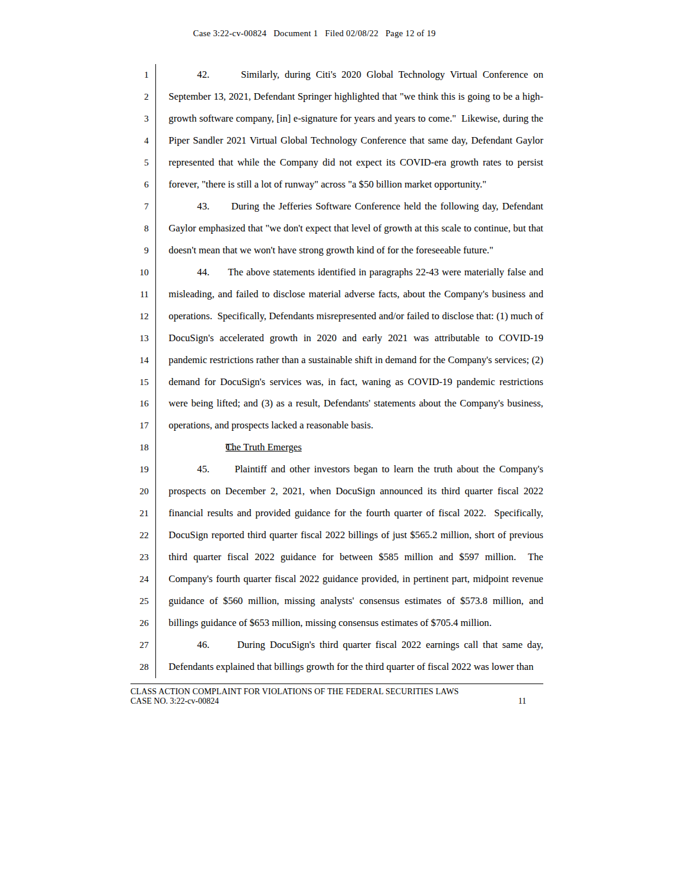Case 3:22-cv-00824 Document 1 Filed 02/08/22 Page 12 of 19
1
2
3
4
5
6
7
8
9
10
11
12
13
14
15
16
17
18
19
20
21
22
23
24
25
26
27
28
42. Similarly, during Citi's 2020 Global Technology Virtual Conference on September 13, 2021, Defendant Springer highlighted that "we think this is going to be a high-growth software company, [in] e-signature for years and years to come." Likewise, during the Piper Sandler 2021 Virtual Global Technology Conference that same day, Defendant Gaylor represented that while the Company did not expect its COVID-era growth rates to persist forever, "there is still a lot of runway" across "a $50 billion market opportunity."
43. During the Jefferies Software Conference held the following day, Defendant Gaylor emphasized that "we don't expect that level of growth at this scale to continue, but that doesn't mean that we won't have strong growth kind of for the foreseeable future."
44. The above statements identified in paragraphs 22-43 were materially false and misleading, and failed to disclose material adverse facts, about the Company's business and operations. Specifically, Defendants misrepresented and/or failed to disclose that: (1) much of DocuSign's accelerated growth in 2020 and early 2021 was attributable to COVID-19 pandemic restrictions rather than a sustainable shift in demand for the Company's services; (2) demand for DocuSign's services was, in fact, waning as COVID-19 pandemic restrictions were being lifted; and (3) as a result, Defendants' statements about the Company's business, operations, and prospects lacked a reasonable basis.
C. The Truth Emerges
45. Plaintiff and other investors began to learn the truth about the Company's prospects on December 2, 2021, when DocuSign announced its third quarter fiscal 2022 financial results and provided guidance for the fourth quarter of fiscal 2022. Specifically, DocuSign reported third quarter fiscal 2022 billings of just $565.2 million, short of previous third quarter fiscal 2022 guidance for between $585 million and $597 million. The Company's fourth quarter fiscal 2022 guidance provided, in pertinent part, midpoint revenue guidance of $560 million, missing analysts' consensus estimates of $573.8 million, and billings guidance of $653 million, missing consensus estimates of $705.4 million.
46. During DocuSign's third quarter fiscal 2022 earnings call that same day, Defendants explained that billings growth for the third quarter of fiscal 2022 was lower than
CLASS ACTION COMPLAINT FOR VIOLATIONS OF THE FEDERAL SECURITIES LAWS
CASE NO. 3:22-cv-00824 11